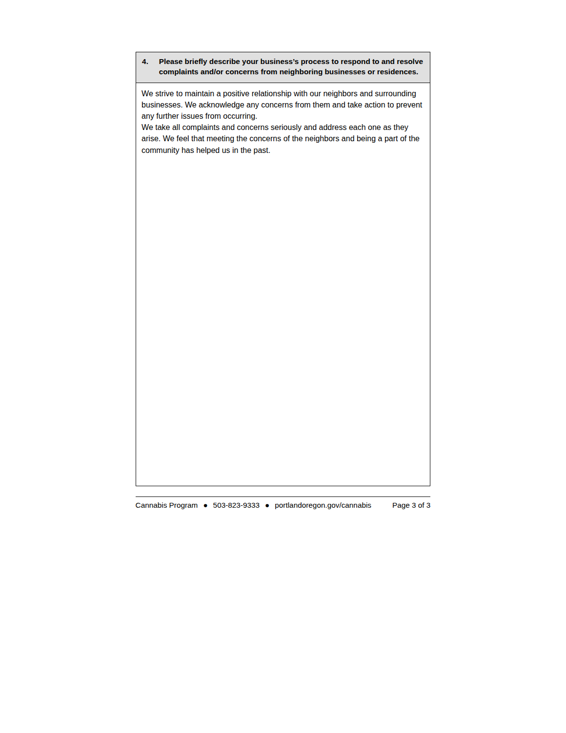| 4. | Please briefly describe your business’s process to respond to and resolve complaints and/or concerns from neighboring businesses or residences. |
We strive to maintain a positive relationship with our neighbors and surrounding businesses. We acknowledge any concerns from them and take action to prevent any further issues from occurring.
We take all complaints and concerns seriously and address each one as they arise. We feel that meeting the concerns of the neighbors and being a part of the community has helped us in the past.
Cannabis Program ● 503-823-9333 ● portlandoregon.gov/cannabis
Page 3 of 3